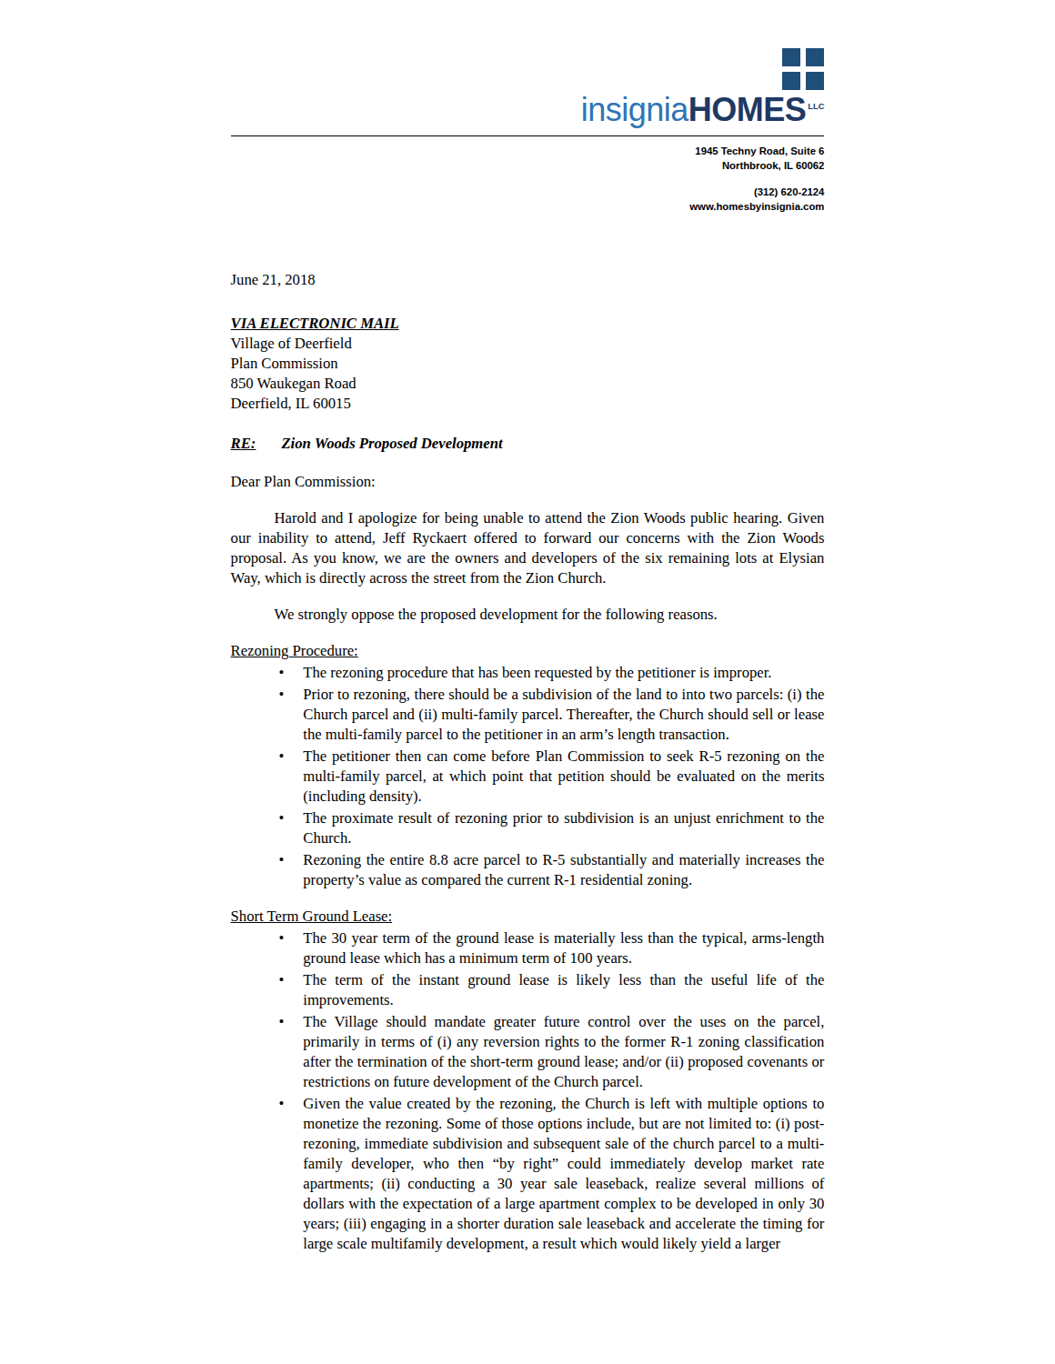insignia HOMES LLC
1945 Techny Road, Suite 6
Northbrook, IL 60062
(312) 620-2124
www.homesbyinsignia.com
June 21, 2018
VIA ELECTRONIC MAIL
Village of Deerfield
Plan Commission
850 Waukegan Road
Deerfield, IL 60015
RE: Zion Woods Proposed Development
Dear Plan Commission:
Harold and I apologize for being unable to attend the Zion Woods public hearing. Given our inability to attend, Jeff Ryckaert offered to forward our concerns with the Zion Woods proposal. As you know, we are the owners and developers of the six remaining lots at Elysian Way, which is directly across the street from the Zion Church.
We strongly oppose the proposed development for the following reasons.
Rezoning Procedure:
The rezoning procedure that has been requested by the petitioner is improper.
Prior to rezoning, there should be a subdivision of the land to into two parcels: (i) the Church parcel and (ii) multi-family parcel. Thereafter, the Church should sell or lease the multi-family parcel to the petitioner in an arm’s length transaction.
The petitioner then can come before Plan Commission to seek R-5 rezoning on the multi-family parcel, at which point that petition should be evaluated on the merits (including density).
The proximate result of rezoning prior to subdivision is an unjust enrichment to the Church.
Rezoning the entire 8.8 acre parcel to R-5 substantially and materially increases the property’s value as compared the current R-1 residential zoning.
Short Term Ground Lease:
The 30 year term of the ground lease is materially less than the typical, arms-length ground lease which has a minimum term of 100 years.
The term of the instant ground lease is likely less than the useful life of the improvements.
The Village should mandate greater future control over the uses on the parcel, primarily in terms of (i) any reversion rights to the former R-1 zoning classification after the termination of the short-term ground lease; and/or (ii) proposed covenants or restrictions on future development of the Church parcel.
Given the value created by the rezoning, the Church is left with multiple options to monetize the rezoning. Some of those options include, but are not limited to: (i) post-rezoning, immediate subdivision and subsequent sale of the church parcel to a multi-family developer, who then “by right” could immediately develop market rate apartments; (ii) conducting a 30 year sale leaseback, realize several millions of dollars with the expectation of a large apartment complex to be developed in only 30 years; (iii) engaging in a shorter duration sale leaseback and accelerate the timing for large scale multifamily development, a result which would likely yield a larger